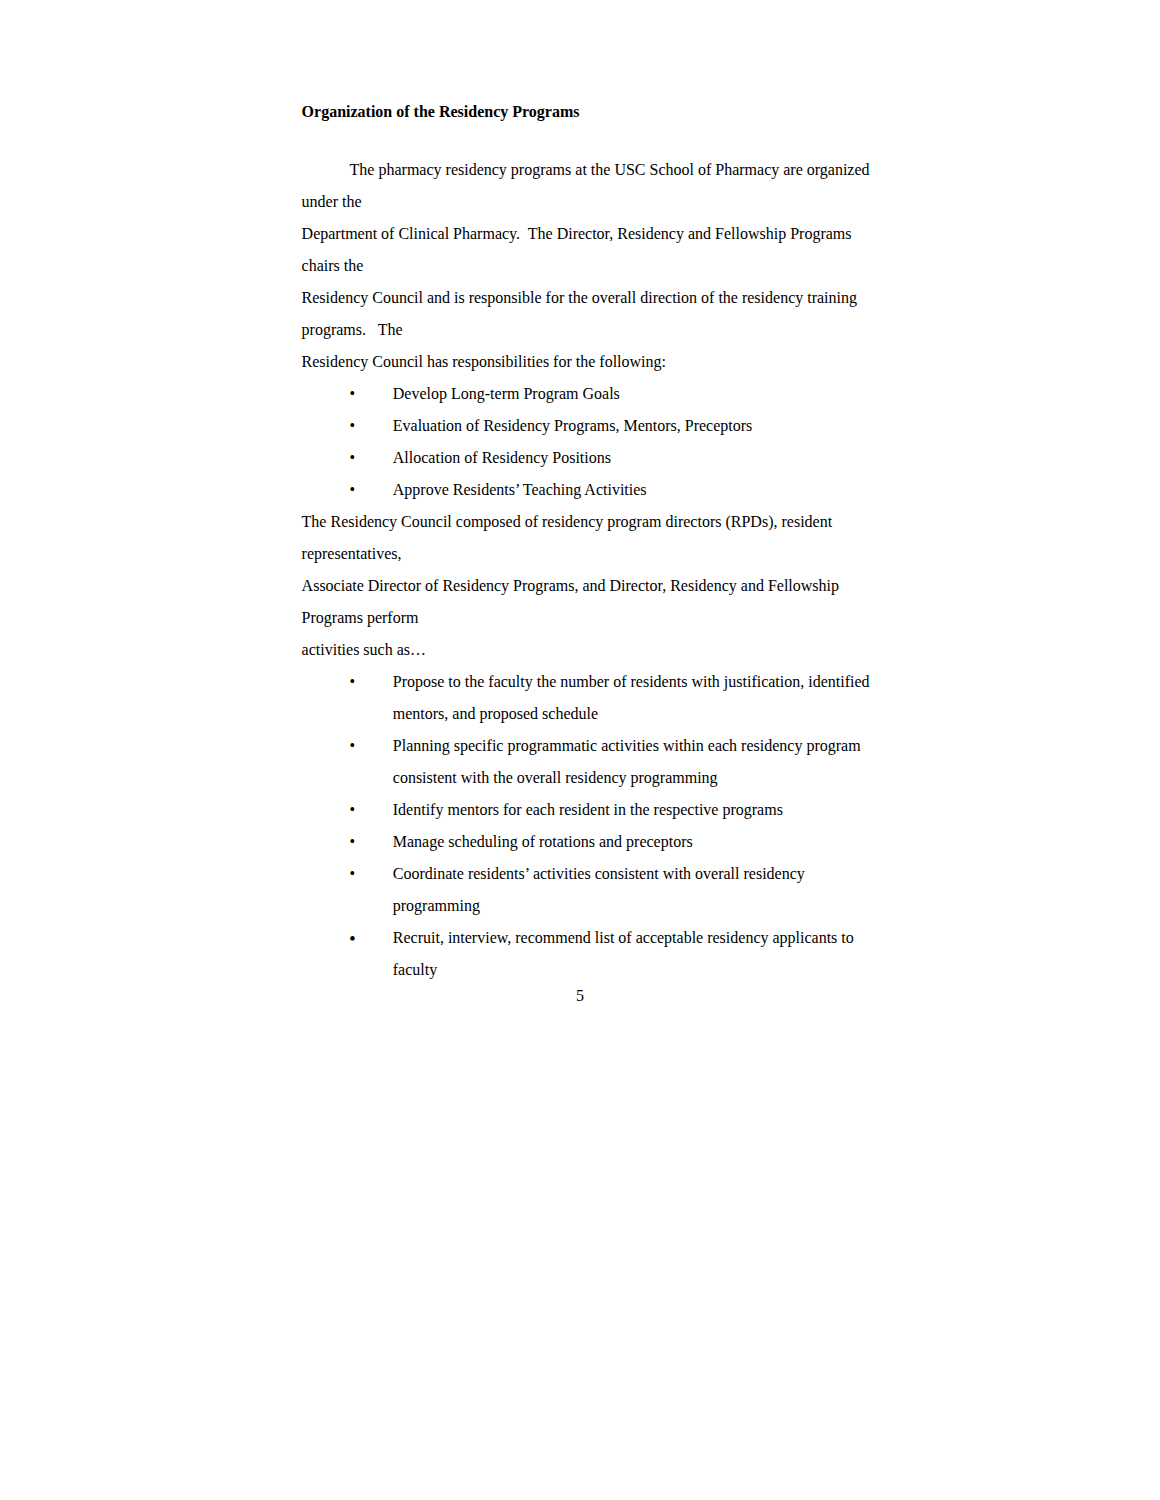Organization of the Residency Programs
The pharmacy residency programs at the USC School of Pharmacy are organized under the
Department of Clinical Pharmacy. The Director, Residency and Fellowship Programs chairs the
Residency Council and is responsible for the overall direction of the residency training programs. The
Residency Council has responsibilities for the following:
Develop Long-term Program Goals
Evaluation of Residency Programs, Mentors, Preceptors
Allocation of Residency Positions
Approve Residents’ Teaching Activities
The Residency Council composed of residency program directors (RPDs), resident representatives,
Associate Director of Residency Programs, and Director, Residency and Fellowship Programs perform
activities such as…
Propose to the faculty the number of residents with justification, identified mentors, and proposed schedule
Planning specific programmatic activities within each residency program consistent with the overall residency programming
Identify mentors for each resident in the respective programs
Manage scheduling of rotations and preceptors
Coordinate residents’ activities consistent with overall residency programming
Recruit, interview, recommend list of acceptable residency applicants to faculty
5